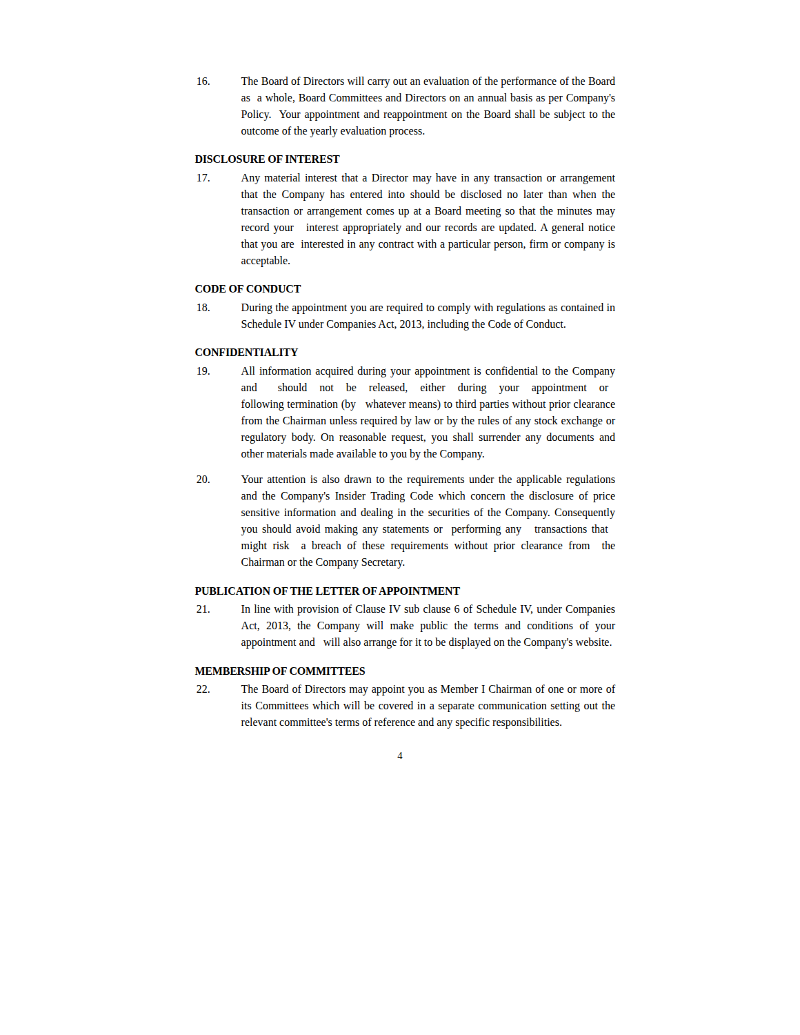16. The Board of Directors will carry out an evaluation of the performance of the Board as a whole, Board Committees and Directors on an annual basis as per Company's Policy. Your appointment and reappointment on the Board shall be subject to the outcome of the yearly evaluation process.
DISCLOSURE OF INTEREST
17. Any material interest that a Director may have in any transaction or arrangement that the Company has entered into should be disclosed no later than when the transaction or arrangement comes up at a Board meeting so that the minutes may record your interest appropriately and our records are updated. A general notice that you are interested in any contract with a particular person, firm or company is acceptable.
CODE OF CONDUCT
18. During the appointment you are required to comply with regulations as contained in Schedule IV under Companies Act, 2013, including the Code of Conduct.
CONFIDENTIALITY
19. All information acquired during your appointment is confidential to the Company and should not be released, either during your appointment or following termination (by whatever means) to third parties without prior clearance from the Chairman unless required by law or by the rules of any stock exchange or regulatory body. On reasonable request, you shall surrender any documents and other materials made available to you by the Company.
20. Your attention is also drawn to the requirements under the applicable regulations and the Company's Insider Trading Code which concern the disclosure of price sensitive information and dealing in the securities of the Company. Consequently you should avoid making any statements or performing any transactions that might risk a breach of these requirements without prior clearance from the Chairman or the Company Secretary.
PUBLICATION OF THE LETTER OF APPOINTMENT
21. In line with provision of Clause IV sub clause 6 of Schedule IV, under Companies Act, 2013, the Company will make public the terms and conditions of your appointment and will also arrange for it to be displayed on the Company's website.
MEMBERSHIP OF COMMITTEES
22. The Board of Directors may appoint you as Member I Chairman of one or more of its Committees which will be covered in a separate communication setting out the relevant committee's terms of reference and any specific responsibilities.
4